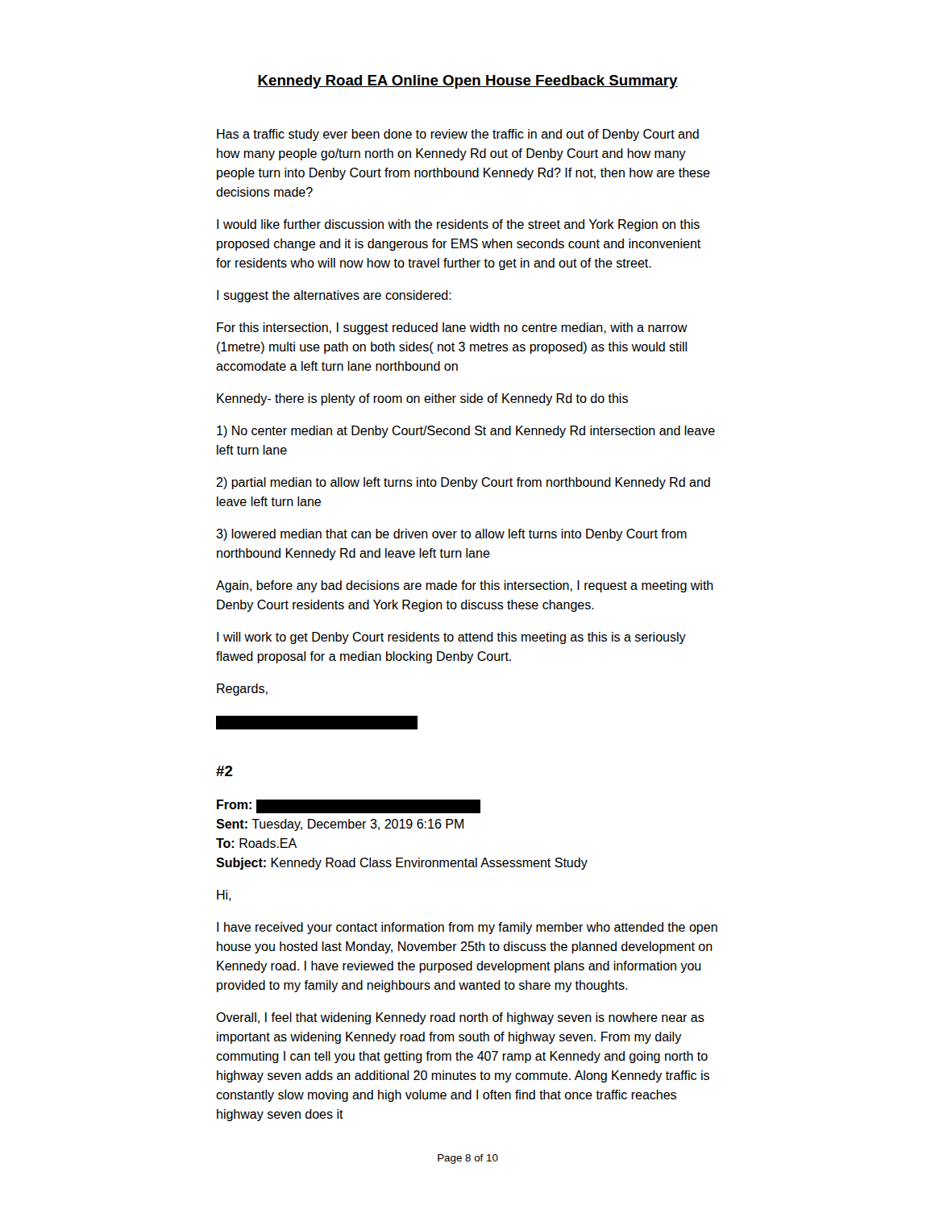Kennedy Road EA Online Open House Feedback Summary
Has a traffic study ever been done to review the traffic in and out of Denby Court and how many people go/turn north on Kennedy Rd out of Denby Court and how many people turn into Denby Court from northbound Kennedy Rd? If not, then how are these decisions made?
I would like further discussion with the residents of the street and York Region on this proposed change and it is dangerous for EMS when seconds count and inconvenient for residents who will now how to travel further to get in and out of the street.
I suggest the alternatives are considered:
For this intersection, I suggest reduced lane width no centre median, with a narrow (1metre) multi use path on both sides( not 3 metres as proposed) as this would still accomodate a left turn lane northbound on
Kennedy- there is plenty of room on either side of Kennedy Rd to do this
1) No center median at Denby Court/Second St and Kennedy Rd intersection and leave left turn lane
2) partial median to allow left turns into Denby Court from northbound Kennedy Rd and leave left turn lane
3) lowered median that can be driven over to allow left turns into Denby Court from northbound Kennedy Rd and leave left turn lane
Again, before any bad decisions are made for this intersection, I request a meeting with Denby Court residents and York Region to discuss these changes.
I will work to get Denby Court residents to attend this meeting as this is a seriously flawed proposal for a median blocking Denby Court.
Regards,
#2
From:
Sent: Tuesday, December 3, 2019 6:16 PM
To: Roads.EA
Subject: Kennedy Road Class Environmental Assessment Study
Hi,
I have received your contact information from my family member who attended the open house you hosted last Monday, November 25th to discuss the planned development on Kennedy road. I have reviewed the purposed development plans and information you provided to my family and neighbours and wanted to share my thoughts.
Overall, I feel that widening Kennedy road north of highway seven is nowhere near as important as widening Kennedy road from south of highway seven. From my daily commuting I can tell you that getting from the 407 ramp at Kennedy and going north to highway seven adds an additional 20 minutes to my commute. Along Kennedy traffic is constantly slow moving and high volume and I often find that once traffic reaches highway seven does it
Page 8 of 10